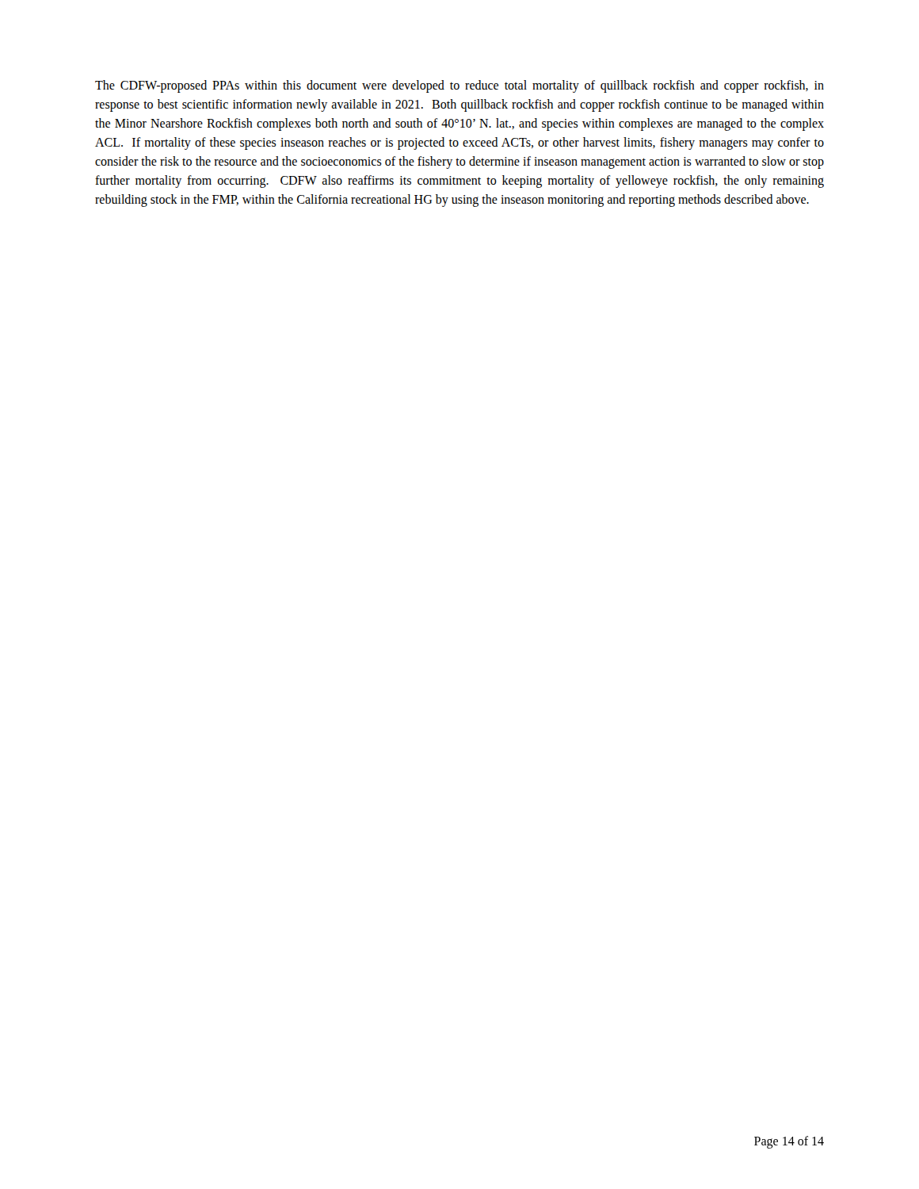The CDFW-proposed PPAs within this document were developed to reduce total mortality of quillback rockfish and copper rockfish, in response to best scientific information newly available in 2021. Both quillback rockfish and copper rockfish continue to be managed within the Minor Nearshore Rockfish complexes both north and south of 40°10’ N. lat., and species within complexes are managed to the complex ACL. If mortality of these species inseason reaches or is projected to exceed ACTs, or other harvest limits, fishery managers may confer to consider the risk to the resource and the socioeconomics of the fishery to determine if inseason management action is warranted to slow or stop further mortality from occurring. CDFW also reaffirms its commitment to keeping mortality of yelloweye rockfish, the only remaining rebuilding stock in the FMP, within the California recreational HG by using the inseason monitoring and reporting methods described above.
Page 14 of 14